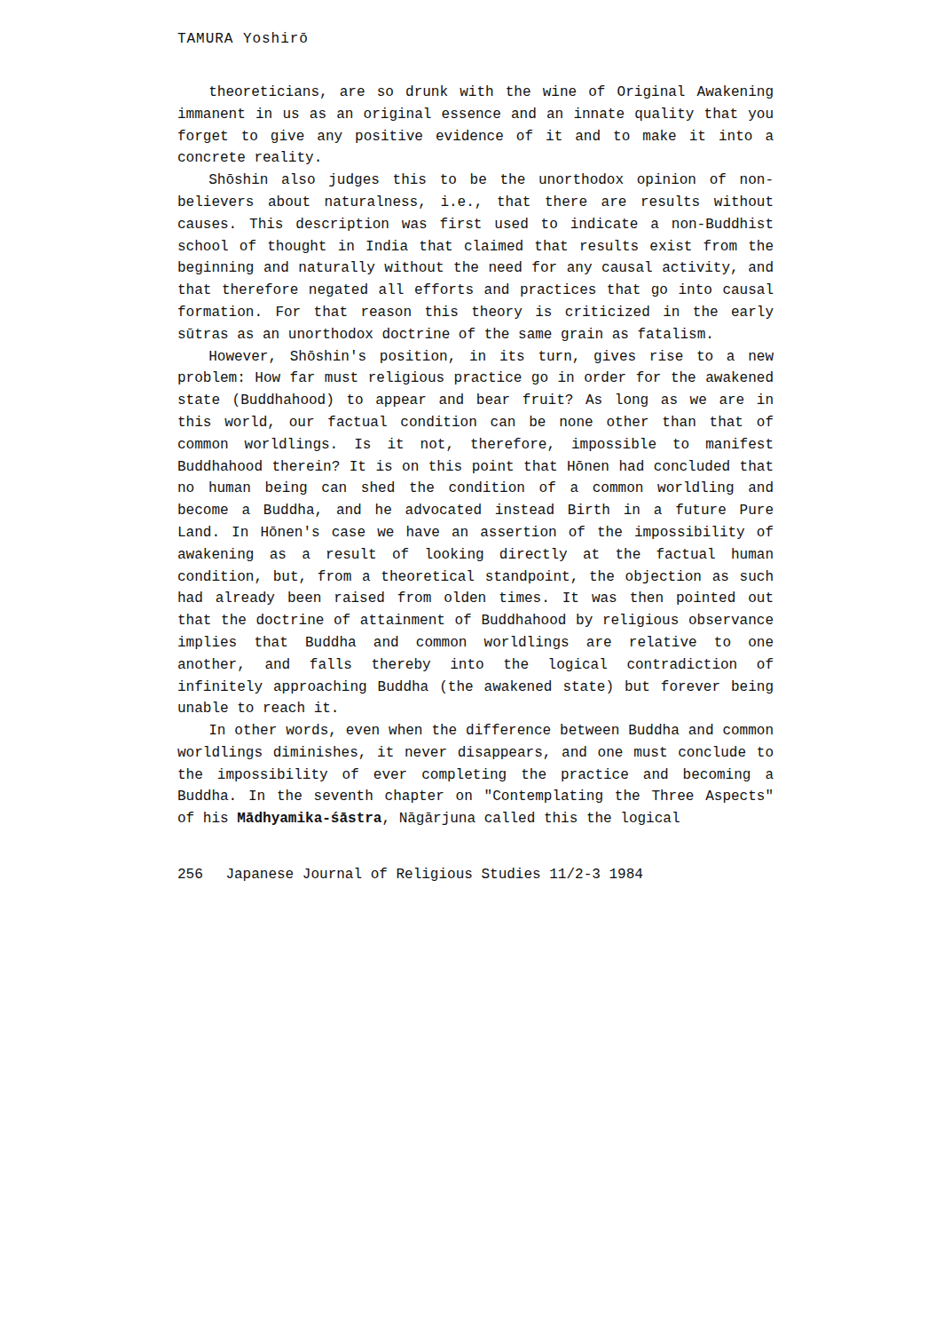TAMURA Yoshirō
theoreticians, are so drunk with the wine of Original Awakening immanent in us as an original essence and an innate quality that you forget to give any positive evidence of it and to make it into a concrete reality.
Shōshin also judges this to be the unorthodox opinion of non-believers about naturalness, i.e., that there are results without causes. This description was first used to indicate a non-Buddhist school of thought in India that claimed that results exist from the beginning and naturally without the need for any causal activity, and that therefore negated all efforts and practices that go into causal formation. For that reason this theory is criticized in the early sūtras as an unorthodox doctrine of the same grain as fatalism.
However, Shōshin's position, in its turn, gives rise to a new problem: How far must religious practice go in order for the awakened state (Buddhahood) to appear and bear fruit? As long as we are in this world, our factual condition can be none other than that of common worldlings. Is it not, therefore, impossible to manifest Buddhahood therein? It is on this point that Hōnen had concluded that no human being can shed the condition of a common worldling and become a Buddha, and he advocated instead Birth in a future Pure Land. In Hōnen's case we have an assertion of the impossibility of awakening as a result of looking directly at the factual human condition, but, from a theoretical standpoint, the objection as such had already been raised from olden times. It was then pointed out that the doctrine of attainment of Buddhahood by religious observance implies that Buddha and common worldlings are relative to one another, and falls thereby into the logical contradiction of infinitely approaching Buddha (the awakened state) but forever being unable to reach it.
In other words, even when the difference between Buddha and common worldlings diminishes, it never disappears, and one must conclude to the impossibility of ever completing the practice and becoming a Buddha. In the seventh chapter on "Contemplating the Three Aspects" of his Mādhyamika-śāstra, Nāgārjuna called this the logical
256 Japanese Journal of Religious Studies 11/2-3 1984